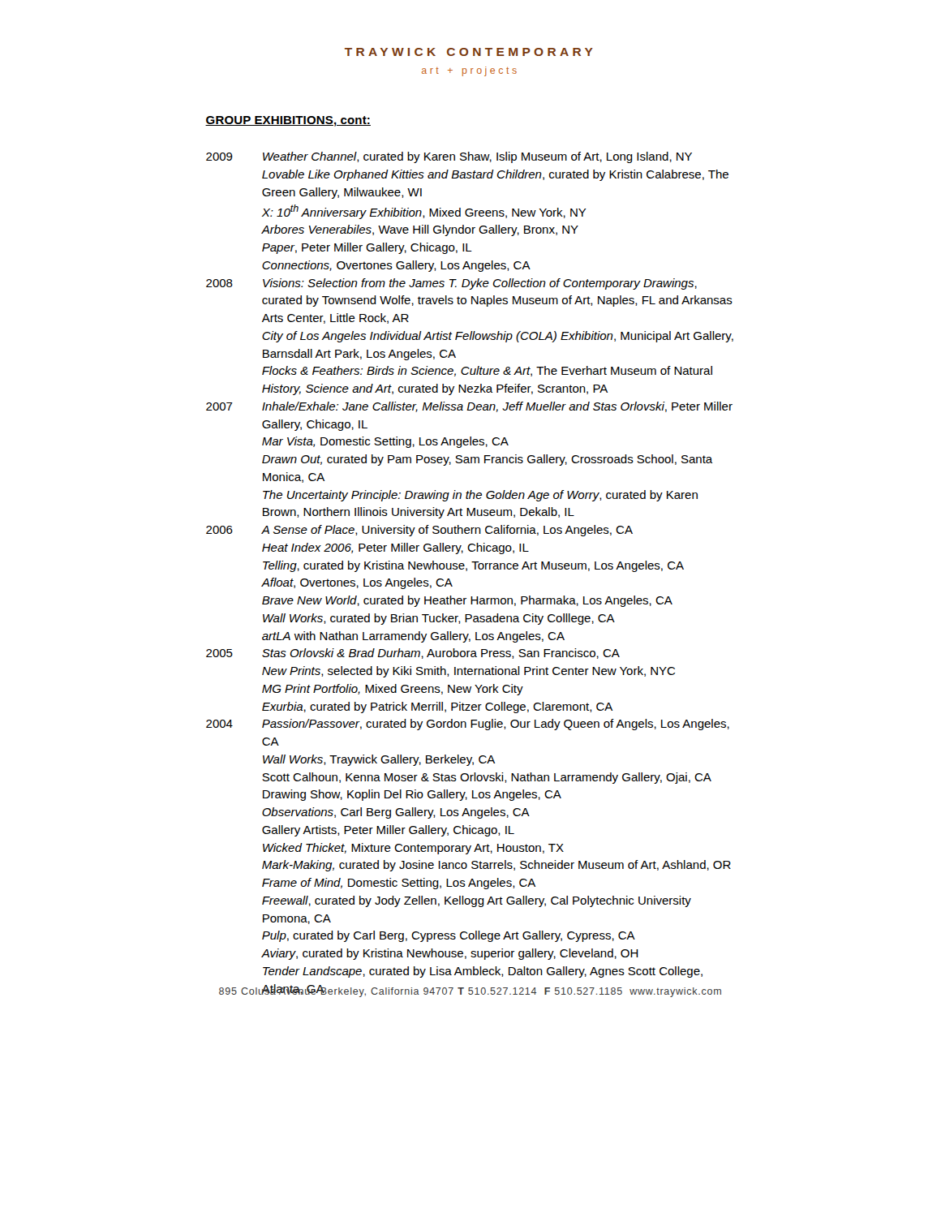TRAYWICK CONTEMPORARY
art + projects
GROUP EXHIBITIONS, cont:
| 2009 | Weather Channel , curated by Karen Shaw, Islip Museum of Art, Long Island, NY Lovable Like Orphaned Kitties and Bastard Children , curated by Kristin Calabrese, The Green Gallery, Milwaukee, WI X: 10 th Anniversary Exhibition , Mixed Greens, New York, NY Arbores Venerabiles , Wave Hill Glyndor Gallery, Bronx, NY Paper , Peter Miller Gallery, Chicago, IL Connections, Overtones Gallery, Los Angeles, CA |
| 2008 | Visions: Selection from the James T. Dyke Collection of Contemporary Drawings , curated by Townsend Wolfe, travels to Naples Museum of Art, Naples, FL and Arkansas Arts Center, Little Rock, AR City of Los Angeles Individual Artist Fellowship (COLA) Exhibition , Municipal Art Gallery, Barnsdall Art Park, Los Angeles, CA Flocks & Feathers: Birds in Science, Culture & Art , The Everhart Museum of Natural History, Science and Art , curated by Nezka Pfeifer, Scranton, PA |
| 2007 | Inhale/Exhale: Jane Callister, Melissa Dean, Jeff Mueller and Stas Orlovski , Peter Miller Gallery, Chicago, IL Mar Vista, Domestic Setting, Los Angeles, CA Drawn Out, curated by Pam Posey, Sam Francis Gallery, Crossroads School, Santa Monica, CA The Uncertainty Principle: Drawing in the Golden Age of Worry , curated by Karen Brown, Northern Illinois University Art Museum, Dekalb, IL |
| 2006 | A Sense of Place , University of Southern California, Los Angeles, CA Heat Index 2006, Peter Miller Gallery, Chicago, IL Telling , curated by Kristina Newhouse, Torrance Art Museum, Los Angeles, CA Afloat , Overtones, Los Angeles, CA Brave New World , curated by Heather Harmon, Pharmaka, Los Angeles, CA Wall Works , curated by Brian Tucker, Pasadena City Colllege, CA artLA with Nathan Larramendy Gallery, Los Angeles, CA |
| 2005 | Stas Orlovski & Brad Durham , Aurobora Press, San Francisco, CA New Prints , selected by Kiki Smith, International Print Center New York, NYC MG Print Portfolio, Mixed Greens, New York City Exurbia , curated by Patrick Merrill, Pitzer College, Claremont, CA |
| 2004 | Passion/Passover , curated by Gordon Fuglie, Our Lady Queen of Angels, Los Angeles, CA Wall Works , Traywick Gallery, Berkeley, CA Scott Calhoun, Kenna Moser & Stas Orlovski, Nathan Larramendy Gallery, Ojai, CA Drawing Show, Koplin Del Rio Gallery, Los Angeles, CA Observations , Carl Berg Gallery, Los Angeles, CA Gallery Artists, Peter Miller Gallery, Chicago, IL Wicked Thicket, Mixture Contemporary Art, Houston, TX Mark-Making, curated by Josine Ianco Starrels, Schneider Museum of Art, Ashland, OR Frame of Mind, Domestic Setting, Los Angeles, CA Freewall , curated by Jody Zellen, Kellogg Art Gallery, Cal Polytechnic University Pomona, CA Pulp , curated by Carl Berg, Cypress College Art Gallery, Cypress, CA Aviary , curated by Kristina Newhouse, superior gallery, Cleveland, OH Tender Landscape , curated by Lisa Ambleck, Dalton Gallery, Agnes Scott College, Atlanta, GA |
895 Colusa Avenue Berkeley, California 94707 T 510.527.1214 F 510.527.1185 www.traywick.com